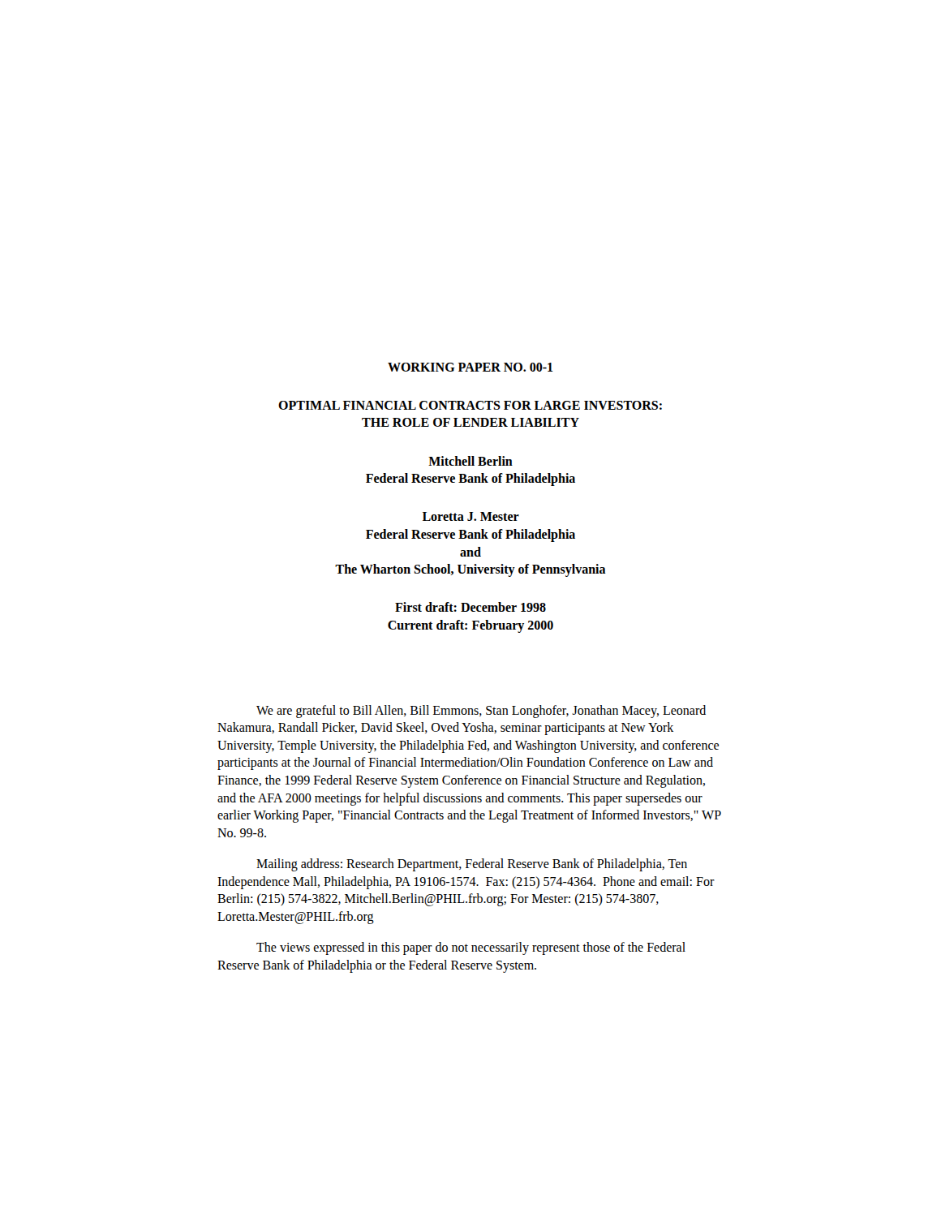WORKING PAPER NO. 00-1
OPTIMAL FINANCIAL CONTRACTS FOR LARGE INVESTORS:
THE ROLE OF LENDER LIABILITY
Mitchell Berlin
Federal Reserve Bank of Philadelphia
Loretta J. Mester
Federal Reserve Bank of Philadelphia
and
The Wharton School, University of Pennsylvania
First draft: December 1998
Current draft: February 2000
We are grateful to Bill Allen, Bill Emmons, Stan Longhofer, Jonathan Macey, Leonard Nakamura, Randall Picker, David Skeel, Oved Yosha, seminar participants at New York University, Temple University, the Philadelphia Fed, and Washington University, and conference participants at the Journal of Financial Intermediation/Olin Foundation Conference on Law and Finance, the 1999 Federal Reserve System Conference on Financial Structure and Regulation, and the AFA 2000 meetings for helpful discussions and comments. This paper supersedes our earlier Working Paper, "Financial Contracts and the Legal Treatment of Informed Investors," WP No. 99-8.
Mailing address: Research Department, Federal Reserve Bank of Philadelphia, Ten Independence Mall, Philadelphia, PA 19106-1574. Fax: (215) 574-4364. Phone and email: For Berlin: (215) 574-3822, Mitchell.Berlin@PHIL.frb.org; For Mester: (215) 574-3807, Loretta.Mester@PHIL.frb.org
The views expressed in this paper do not necessarily represent those of the Federal Reserve Bank of Philadelphia or the Federal Reserve System.